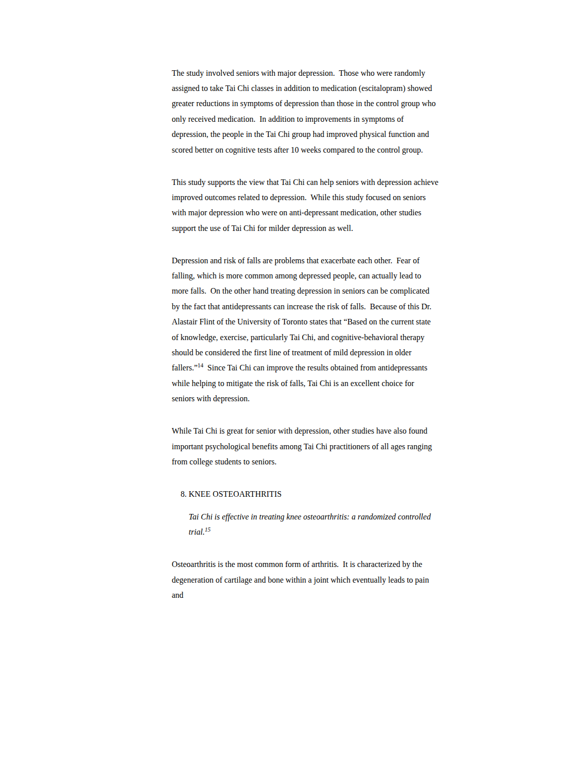The study involved seniors with major depression. Those who were randomly assigned to take Tai Chi classes in addition to medication (escitalopram) showed greater reductions in symptoms of depression than those in the control group who only received medication. In addition to improvements in symptoms of depression, the people in the Tai Chi group had improved physical function and scored better on cognitive tests after 10 weeks compared to the control group.
This study supports the view that Tai Chi can help seniors with depression achieve improved outcomes related to depression. While this study focused on seniors with major depression who were on anti-depressant medication, other studies support the use of Tai Chi for milder depression as well.
Depression and risk of falls are problems that exacerbate each other. Fear of falling, which is more common among depressed people, can actually lead to more falls. On the other hand treating depression in seniors can be complicated by the fact that antidepressants can increase the risk of falls. Because of this Dr. Alastair Flint of the University of Toronto states that “Based on the current state of knowledge, exercise, particularly Tai Chi, and cognitive-behavioral therapy should be considered the first line of treatment of mild depression in older fallers.”14 Since Tai Chi can improve the results obtained from antidepressants while helping to mitigate the risk of falls, Tai Chi is an excellent choice for seniors with depression.
While Tai Chi is great for senior with depression, other studies have also found important psychological benefits among Tai Chi practitioners of all ages ranging from college students to seniors.
KNEE OSTEOARTHRITIS
Tai Chi is effective in treating knee osteoarthritis: a randomized controlled trial.15
Osteoarthritis is the most common form of arthritis. It is characterized by the degeneration of cartilage and bone within a joint which eventually leads to pain and